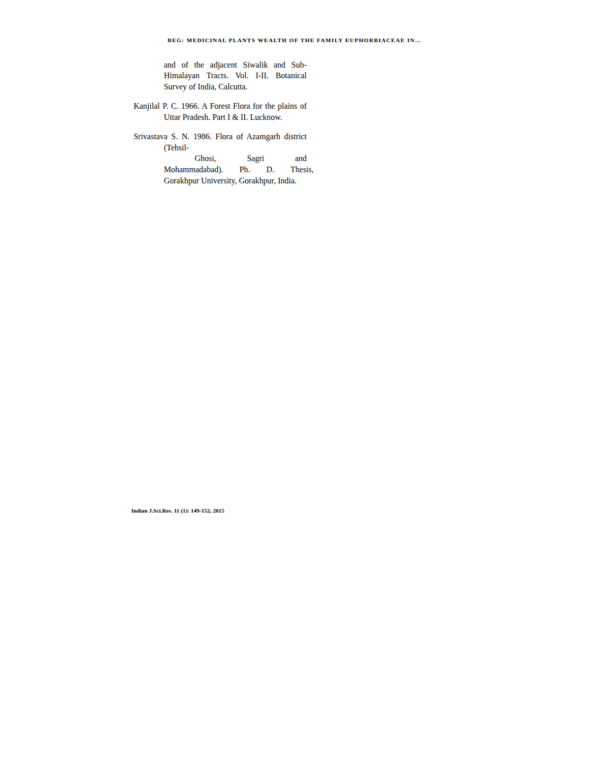Beg: Medicinal Plants Wealth of the Family Euphorbiaceae in…
and of the adjacent Siwalik and Sub-Himalayan Tracts. Vol. I-II. Botanical Survey of India, Calcutta.
Kanjilal P. C. 1966. A Forest Flora for the plains of Uttar Pradesh. Part I & II. Lucknow.
Srivastava S. N. 1986. Flora of Azamgarh district (Tehsil- Ghosi, Sagri and Mohammadabad). Ph. D. Thesis, Gorakhpur University, Gorakhpur, India.
Indian J.Sci.Res. 11 (1): 149-152, 2015